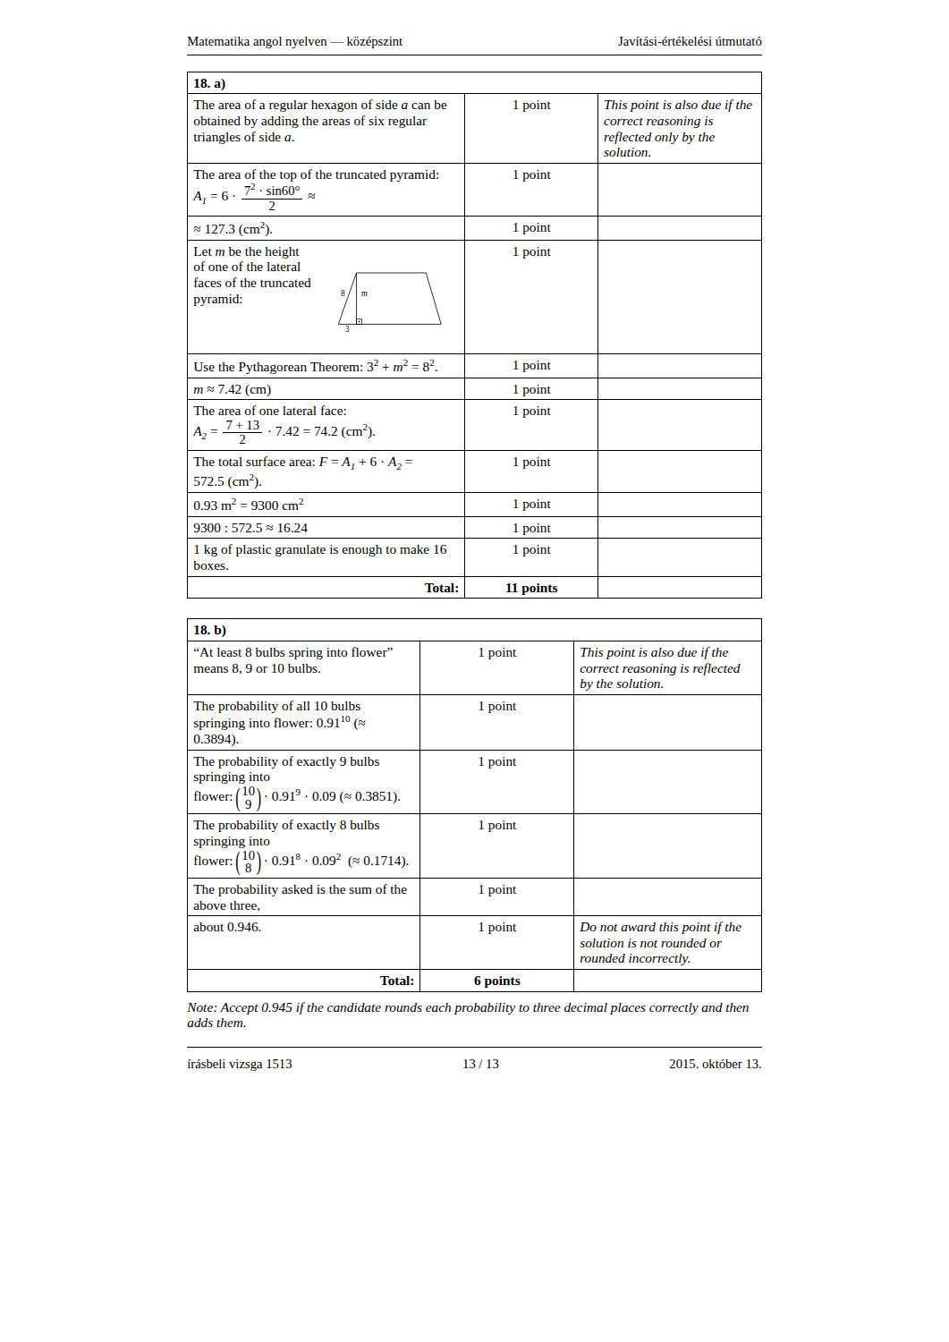Matematika angol nyelven — középszint
Javítási-értékelési útmutató
| 18. a) |
| The area of a regular hexagon of side a can be obtained by adding the areas of six regular triangles of side a . | 1 point | This point is also due if the correct reasoning is reflected only by the solution. |
| The area of the top of the truncated pyramid: A 1 = 6 · 7 2 · sin60° 2 ≈ | 1 point | |
| ≈ 127.3 (cm 2 ). | 1 point | |
| Let m be the height of one of the lateral faces of the truncated pyramid: 8 m 3 | 1 point | |
| Use the Pythagorean Theorem: 3 2 + m 2 = 8 2 . | 1 point | |
| m ≈ 7.42 (cm) | 1 point | |
| The area of one lateral face: A 2 = 7 + 13 2 · 7.42 = 74.2 (cm 2 ). | 1 point | |
| The total surface area: F = A 1 + 6 · A 2 = 572.5 (cm 2 ). | 1 point | |
| 0.93 m 2 = 9300 cm 2 | 1 point | |
| 9300 : 572.5 ≈ 16.24 | 1 point | |
| 1 kg of plastic granulate is enough to make 16 boxes. | 1 point | |
| Total: | 11 points | |
| 18. b) |
| “At least 8 bulbs spring into flower” means 8, 9 or 10 bulbs. | 1 point | This point is also due if the correct reasoning is reflected by the solution. |
| The probability of all 10 bulbs springing into flower: 0.91 10 (≈ 0.3894). | 1 point | |
| The probability of exactly 9 bulbs springing into flower: 10 9 · 0.91 9 · 0.09 (≈ 0.3851). | 1 point | |
| The probability of exactly 8 bulbs springing into flower: 10 8 · 0.91 8 · 0.09 2 (≈ 0.1714). | 1 point | |
| The probability asked is the sum of the above three, | 1 point | |
| about 0.946. | 1 point | Do not award this point if the solution is not rounded or rounded incorrectly. |
| Total: | 6 points | |
Note: Accept 0.945 if the candidate rounds each probability to three decimal places correctly and then adds them.
írásbeli vizsga 1513
13 / 13
2015. október 13.